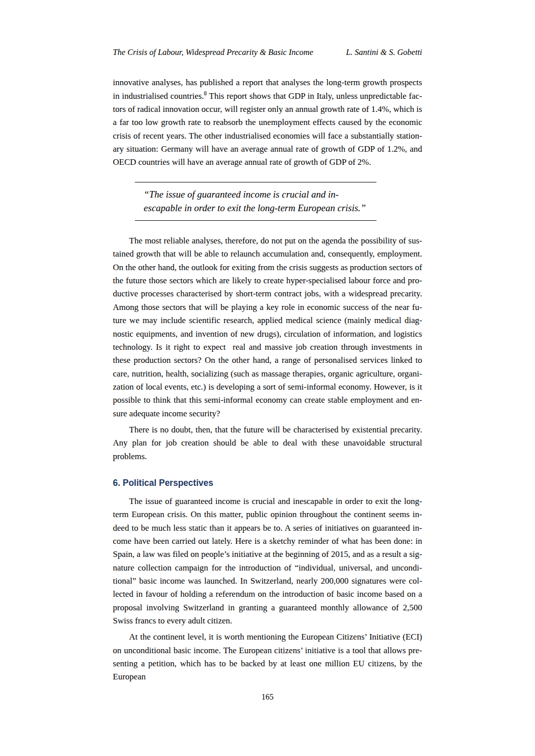The Crisis of Labour, Widespread Precarity & Basic Income L. Santini & S. Gobetti
innovative analyses, has published a report that analyses the long-term growth prospects in industrialised countries.8 This report shows that GDP in Italy, unless unpredictable factors of radical innovation occur, will register only an annual growth rate of 1.4%, which is a far too low growth rate to reabsorb the unemployment effects caused by the economic crisis of recent years. The other industrialised economies will face a substantially stationary situation: Germany will have an average annual rate of growth of GDP of 1.2%, and OECD countries will have an average annual rate of growth of GDP of 2%.
“The issue of guaranteed income is crucial and inescapable in order to exit the long-term European crisis.”
The most reliable analyses, therefore, do not put on the agenda the possibility of sustained growth that will be able to relaunch accumulation and, consequently, employment. On the other hand, the outlook for exiting from the crisis suggests as production sectors of the future those sectors which are likely to create hyper-specialised labour force and productive processes characterised by short-term contract jobs, with a widespread precarity. Among those sectors that will be playing a key role in economic success of the near future we may include scientific research, applied medical science (mainly medical diagnostic equipments, and invention of new drugs), circulation of information, and logistics technology. Is it right to expect real and massive job creation through investments in these production sectors? On the other hand, a range of personalised services linked to care, nutrition, health, socializing (such as massage therapies, organic agriculture, organization of local events, etc.) is developing a sort of semi-informal economy. However, is it possible to think that this semi-informal economy can create stable employment and ensure adequate income security?
There is no doubt, then, that the future will be characterised by existential precarity. Any plan for job creation should be able to deal with these unavoidable structural problems.
6. Political Perspectives
The issue of guaranteed income is crucial and inescapable in order to exit the long-term European crisis. On this matter, public opinion throughout the continent seems indeed to be much less static than it appears be to. A series of initiatives on guaranteed income have been carried out lately. Here is a sketchy reminder of what has been done: in Spain, a law was filed on people’s initiative at the beginning of 2015, and as a result a signature collection campaign for the introduction of “individual, universal, and unconditional” basic income was launched. In Switzerland, nearly 200,000 signatures were collected in favour of holding a referendum on the introduction of basic income based on a proposal involving Switzerland in granting a guaranteed monthly allowance of 2,500 Swiss francs to every adult citizen.
At the continent level, it is worth mentioning the European Citizens’ Initiative (ECI) on unconditional basic income. The European citizens’ initiative is a tool that allows presenting a petition, which has to be backed by at least one million EU citizens, by the European
165